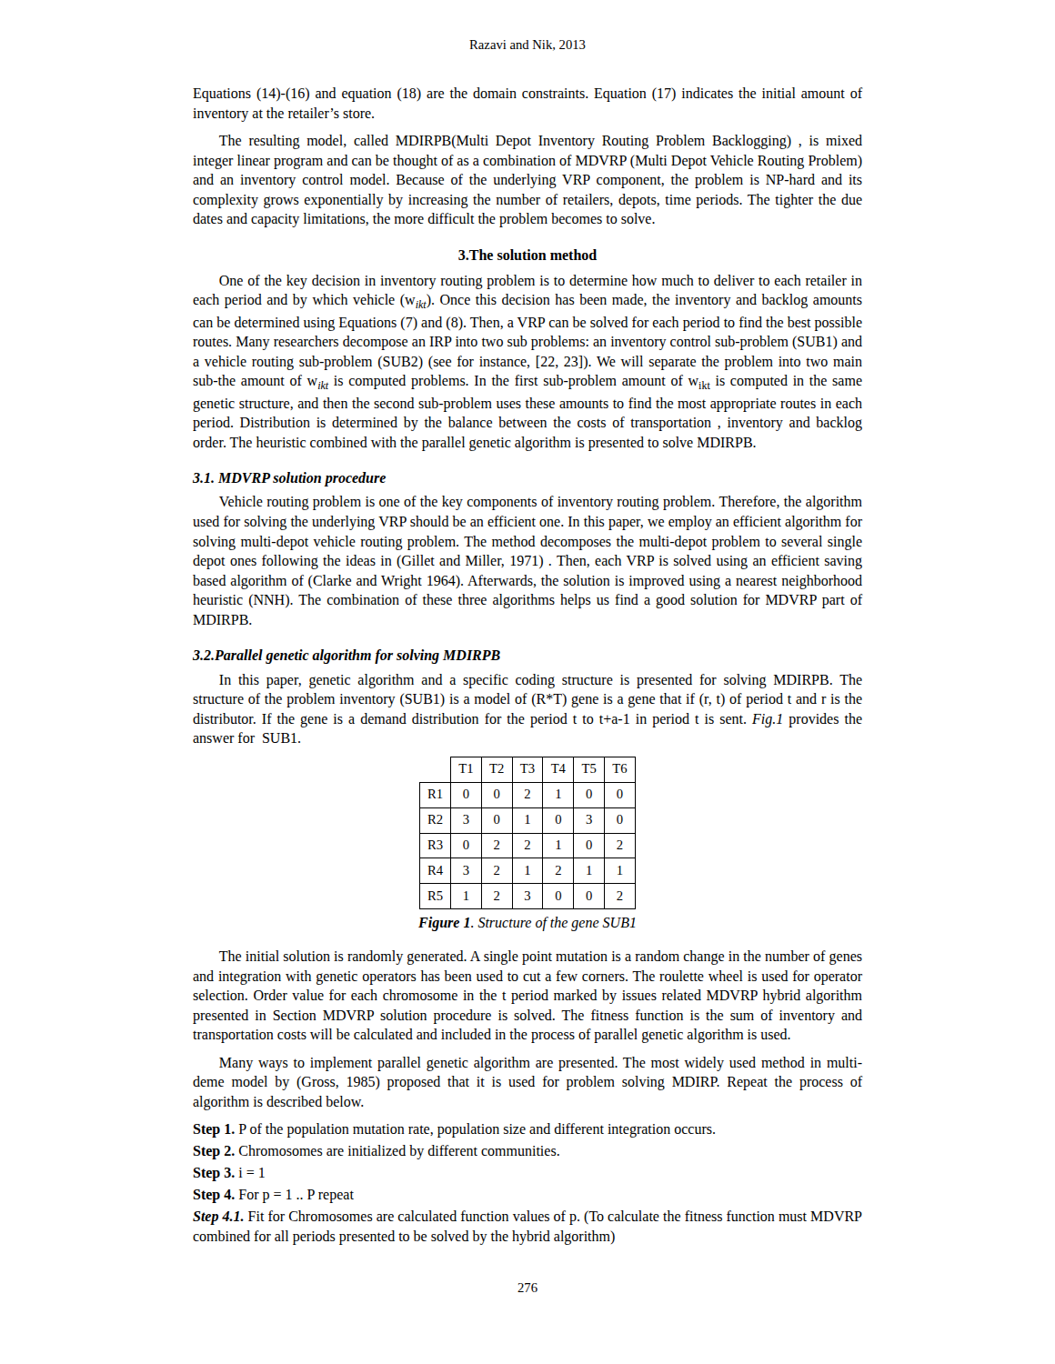Razavi and Nik, 2013
Equations (14)-(16) and equation (18) are the domain constraints. Equation (17) indicates the initial amount of inventory at the retailer’s store.
The resulting model, called MDIRPB(Multi Depot Inventory Routing Problem Backlogging) , is mixed integer linear program and can be thought of as a combination of MDVRP (Multi Depot Vehicle Routing Problem) and an inventory control model. Because of the underlying VRP component, the problem is NP-hard and its complexity grows exponentially by increasing the number of retailers, depots, time periods. The tighter the due dates and capacity limitations, the more difficult the problem becomes to solve.
3.The solution method
One of the key decision in inventory routing problem is to determine how much to deliver to each retailer in each period and by which vehicle (wikt). Once this decision has been made, the inventory and backlog amounts can be determined using Equations (7) and (8). Then, a VRP can be solved for each period to find the best possible routes. Many researchers decompose an IRP into two sub problems: an inventory control sub-problem (SUB1) and a vehicle routing sub-problem (SUB2) (see for instance, [22, 23]). We will separate the problem into two main sub-the amount of wikt is computed problems. In the first sub-problem amount of wikt is computed in the same genetic structure, and then the second sub-problem uses these amounts to find the most appropriate routes in each period. Distribution is determined by the balance between the costs of transportation , inventory and backlog order. The heuristic combined with the parallel genetic algorithm is presented to solve MDIRPB.
3.1. MDVRP solution procedure
Vehicle routing problem is one of the key components of inventory routing problem. Therefore, the algorithm used for solving the underlying VRP should be an efficient one. In this paper, we employ an efficient algorithm for solving multi-depot vehicle routing problem. The method decomposes the multi-depot problem to several single depot ones following the ideas in (Gillet and Miller, 1971) . Then, each VRP is solved using an efficient saving based algorithm of (Clarke and Wright 1964). Afterwards, the solution is improved using a nearest neighborhood heuristic (NNH). The combination of these three algorithms helps us find a good solution for MDVRP part of MDIRPB.
3.2.Parallel genetic algorithm for solving MDIRPB
In this paper, genetic algorithm and a specific coding structure is presented for solving MDIRPB. The structure of the problem inventory (SUB1) is a model of (R*T) gene is a gene that if (r, t) of period t and r is the distributor. If the gene is a demand distribution for the period t to t+a-1 in period t is sent. Fig.1 provides the answer for SUB1.
| | T1 | T2 | T3 | T4 | T5 | T6 |
| --- | --- | --- | --- | --- | --- | --- |
| R1 | 0 | 0 | 2 | 1 | 0 | 0 |
| R2 | 3 | 0 | 1 | 0 | 3 | 0 |
| R3 | 0 | 2 | 2 | 1 | 0 | 2 |
| R4 | 3 | 2 | 1 | 2 | 1 | 1 |
| R5 | 1 | 2 | 3 | 0 | 0 | 2 |
Figure 1. Structure of the gene SUB1
The initial solution is randomly generated. A single point mutation is a random change in the number of genes and integration with genetic operators has been used to cut a few corners. The roulette wheel is used for operator selection. Order value for each chromosome in the t period marked by issues related MDVRP hybrid algorithm presented in Section MDVRP solution procedure is solved. The fitness function is the sum of inventory and transportation costs will be calculated and included in the process of parallel genetic algorithm is used.
Many ways to implement parallel genetic algorithm are presented. The most widely used method in multi-deme model by (Gross, 1985) proposed that it is used for problem solving MDIRP. Repeat the process of algorithm is described below.
Step 1. P of the population mutation rate, population size and different integration occurs.
Step 2. Chromosomes are initialized by different communities.
Step 3. i = 1
Step 4. For p = 1 .. P repeat
Step 4.1. Fit for Chromosomes are calculated function values of p. (To calculate the fitness function must MDVRP combined for all periods presented to be solved by the hybrid algorithm)
276